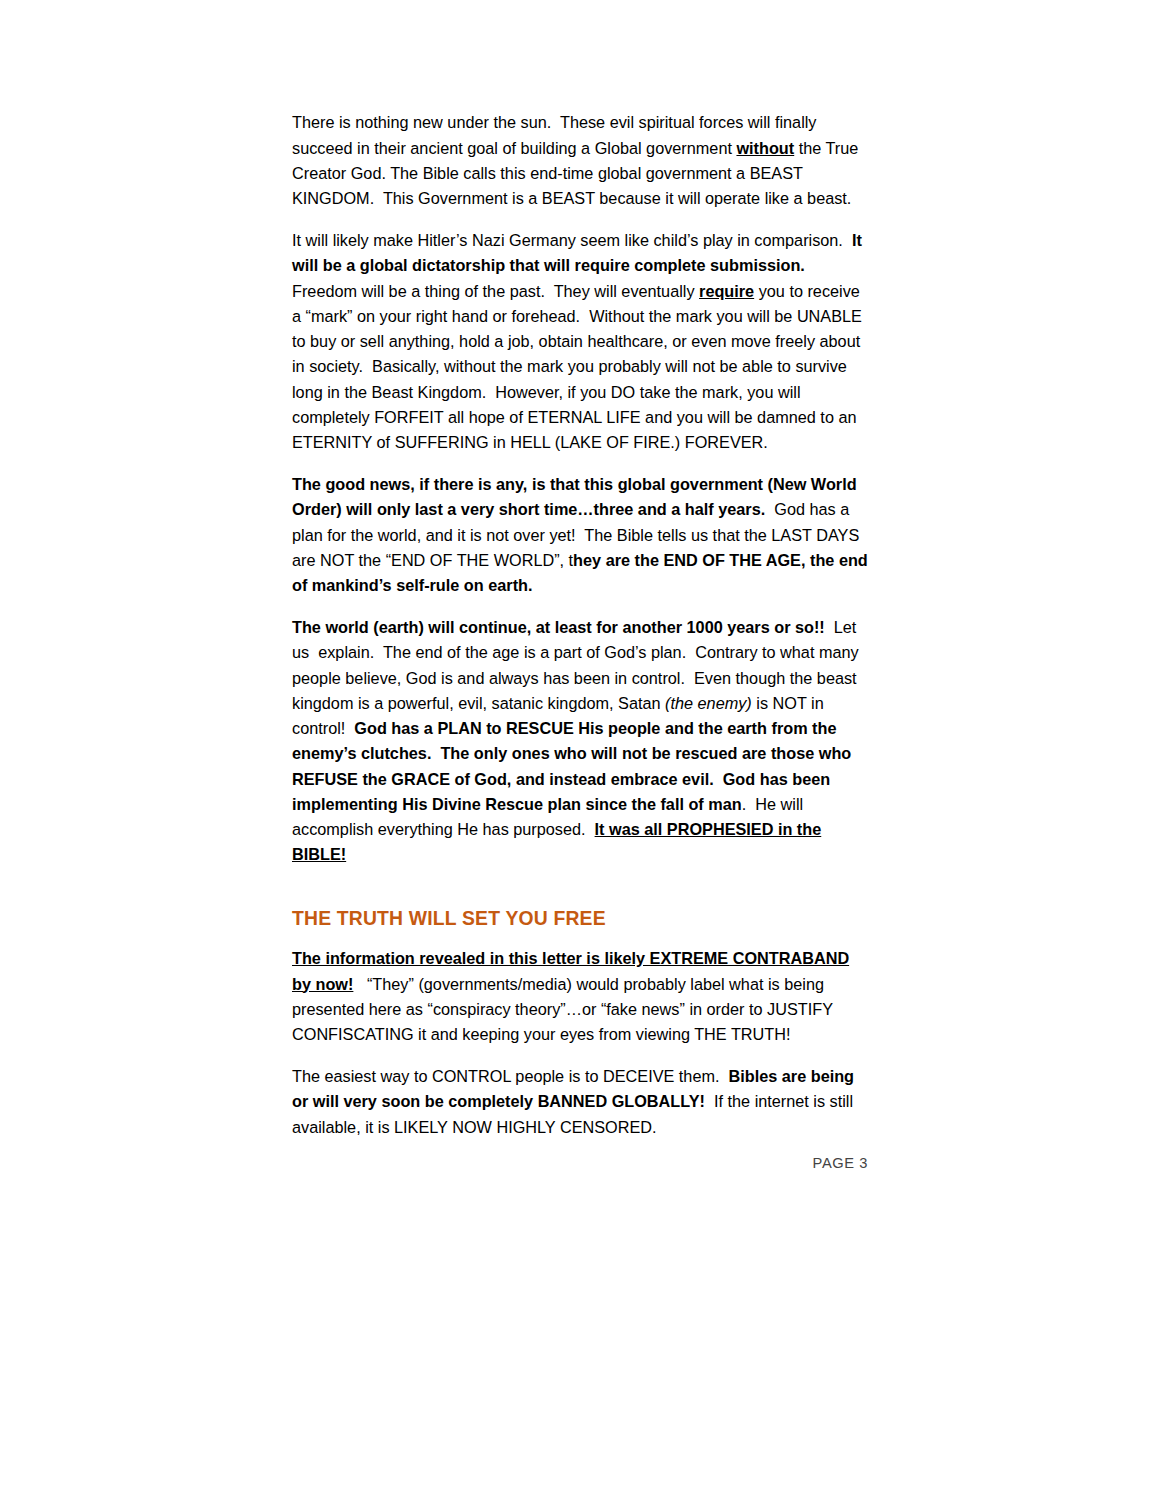There is nothing new under the sun. These evil spiritual forces will finally succeed in their ancient goal of building a Global government without the True Creator God. The Bible calls this end-time global government a BEAST KINGDOM. This Government is a BEAST because it will operate like a beast.
It will likely make Hitler’s Nazi Germany seem like child’s play in comparison. It will be a global dictatorship that will require complete submission. Freedom will be a thing of the past. They will eventually require you to receive a “mark” on your right hand or forehead. Without the mark you will be UNABLE to buy or sell anything, hold a job, obtain healthcare, or even move freely about in society. Basically, without the mark you probably will not be able to survive long in the Beast Kingdom. However, if you DO take the mark, you will completely FORFEIT all hope of ETERNAL LIFE and you will be damned to an ETERNITY of SUFFERING in HELL (LAKE OF FIRE.) FOREVER.
The good news, if there is any, is that this global government (New World Order) will only last a very short time…three and a half years. God has a plan for the world, and it is not over yet! The Bible tells us that the LAST DAYS are NOT the “END OF THE WORLD”, they are the END OF THE AGE, the end of mankind’s self-rule on earth.
The world (earth) will continue, at least for another 1000 years or so!! Let us explain. The end of the age is a part of God’s plan. Contrary to what many people believe, God is and always has been in control. Even though the beast kingdom is a powerful, evil, satanic kingdom, Satan (the enemy) is NOT in control! God has a PLAN to RESCUE His people and the earth from the enemy’s clutches. The only ones who will not be rescued are those who REFUSE the GRACE of God, and instead embrace evil. God has been implementing His Divine Rescue plan since the fall of man. He will accomplish everything He has purposed. It was all PROPHESIED in the BIBLE!
THE TRUTH WILL SET YOU FREE
The information revealed in this letter is likely EXTREME CONTRABAND by now! “They” (governments/media) would probably label what is being presented here as “conspiracy theory”…or “fake news” in order to JUSTIFY CONFISCATING it and keeping your eyes from viewing THE TRUTH!
The easiest way to CONTROL people is to DECEIVE them. Bibles are being or will very soon be completely BANNED GLOBALLY! If the internet is still available, it is LIKELY NOW HIGHLY CENSORED.
PAGE 3